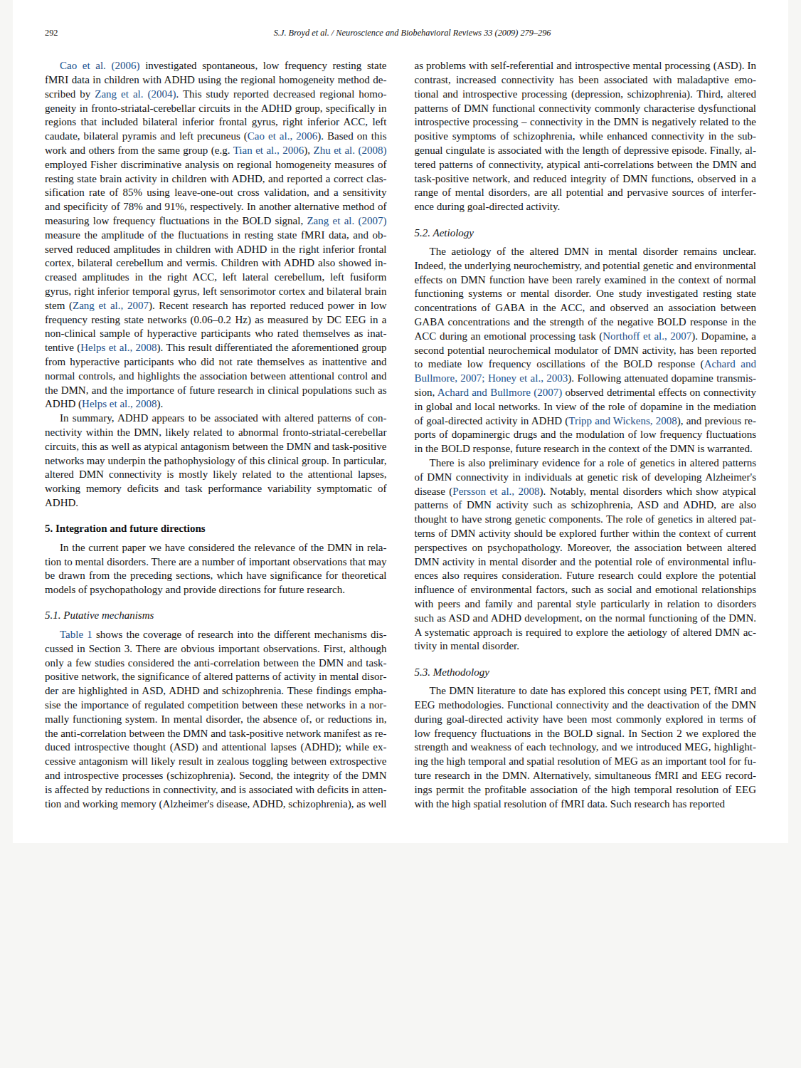292 S.J. Broyd et al. / Neuroscience and Biobehavioral Reviews 33 (2009) 279–296
Cao et al. (2006) investigated spontaneous, low frequency resting state fMRI data in children with ADHD using the regional homogeneity method described by Zang et al. (2004). This study reported decreased regional homogeneity in fronto-striatal-cerebellar circuits in the ADHD group, specifically in regions that included bilateral inferior frontal gyrus, right inferior ACC, left caudate, bilateral pyramis and left precuneus (Cao et al., 2006). Based on this work and others from the same group (e.g. Tian et al., 2006), Zhu et al. (2008) employed Fisher discriminative analysis on regional homogeneity measures of resting state brain activity in children with ADHD, and reported a correct classification rate of 85% using leave-one-out cross validation, and a sensitivity and specificity of 78% and 91%, respectively. In another alternative method of measuring low frequency fluctuations in the BOLD signal, Zang et al. (2007) measure the amplitude of the fluctuations in resting state fMRI data, and observed reduced amplitudes in children with ADHD in the right inferior frontal cortex, bilateral cerebellum and vermis. Children with ADHD also showed increased amplitudes in the right ACC, left lateral cerebellum, left fusiform gyrus, right inferior temporal gyrus, left sensorimotor cortex and bilateral brain stem (Zang et al., 2007). Recent research has reported reduced power in low frequency resting state networks (0.06–0.2 Hz) as measured by DC EEG in a non-clinical sample of hyperactive participants who rated themselves as inattentive (Helps et al., 2008). This result differentiated the aforementioned group from hyperactive participants who did not rate themselves as inattentive and normal controls, and highlights the association between attentional control and the DMN, and the importance of future research in clinical populations such as ADHD (Helps et al., 2008).
In summary, ADHD appears to be associated with altered patterns of connectivity within the DMN, likely related to abnormal fronto-striatal-cerebellar circuits, this as well as atypical antagonism between the DMN and task-positive networks may underpin the pathophysiology of this clinical group. In particular, altered DMN connectivity is mostly likely related to the attentional lapses, working memory deficits and task performance variability symptomatic of ADHD.
5. Integration and future directions
In the current paper we have considered the relevance of the DMN in relation to mental disorders. There are a number of important observations that may be drawn from the preceding sections, which have significance for theoretical models of psychopathology and provide directions for future research.
5.1. Putative mechanisms
Table 1 shows the coverage of research into the different mechanisms discussed in Section 3. There are obvious important observations. First, although only a few studies considered the anti-correlation between the DMN and task-positive network, the significance of altered patterns of activity in mental disorder are highlighted in ASD, ADHD and schizophrenia. These findings emphasise the importance of regulated competition between these networks in a normally functioning system. In mental disorder, the absence of, or reductions in, the anti-correlation between the DMN and task-positive network manifest as reduced introspective thought (ASD) and attentional lapses (ADHD); while excessive antagonism will likely result in zealous toggling between extrospective and introspective processes (schizophrenia). Second, the integrity of the DMN is affected by reductions in connectivity, and is associated with deficits in attention and working memory (Alzheimer's disease, ADHD, schizophrenia), as well as problems with self-referential and introspective mental processing (ASD). In contrast, increased connectivity has been associated with maladaptive emotional and introspective processing (depression, schizophrenia). Third, altered patterns of DMN functional connectivity commonly characterise dysfunctional introspective processing – connectivity in the DMN is negatively related to the positive symptoms of schizophrenia, while enhanced connectivity in the subgenual cingulate is associated with the length of depressive episode. Finally, altered patterns of connectivity, atypical anti-correlations between the DMN and task-positive network, and reduced integrity of DMN functions, observed in a range of mental disorders, are all potential and pervasive sources of interference during goal-directed activity.
5.2. Aetiology
The aetiology of the altered DMN in mental disorder remains unclear. Indeed, the underlying neurochemistry, and potential genetic and environmental effects on DMN function have been rarely examined in the context of normal functioning systems or mental disorder. One study investigated resting state concentrations of GABA in the ACC, and observed an association between GABA concentrations and the strength of the negative BOLD response in the ACC during an emotional processing task (Northoff et al., 2007). Dopamine, a second potential neurochemical modulator of DMN activity, has been reported to mediate low frequency oscillations of the BOLD response (Achard and Bullmore, 2007; Honey et al., 2003). Following attenuated dopamine transmission, Achard and Bullmore (2007) observed detrimental effects on connectivity in global and local networks. In view of the role of dopamine in the mediation of goal-directed activity in ADHD (Tripp and Wickens, 2008), and previous reports of dopaminergic drugs and the modulation of low frequency fluctuations in the BOLD response, future research in the context of the DMN is warranted.
There is also preliminary evidence for a role of genetics in altered patterns of DMN connectivity in individuals at genetic risk of developing Alzheimer's disease (Persson et al., 2008). Notably, mental disorders which show atypical patterns of DMN activity such as schizophrenia, ASD and ADHD, are also thought to have strong genetic components. The role of genetics in altered patterns of DMN activity should be explored further within the context of current perspectives on psychopathology. Moreover, the association between altered DMN activity in mental disorder and the potential role of environmental influences also requires consideration. Future research could explore the potential influence of environmental factors, such as social and emotional relationships with peers and family and parental style particularly in relation to disorders such as ASD and ADHD development, on the normal functioning of the DMN. A systematic approach is required to explore the aetiology of altered DMN activity in mental disorder.
5.3. Methodology
The DMN literature to date has explored this concept using PET, fMRI and EEG methodologies. Functional connectivity and the deactivation of the DMN during goal-directed activity have been most commonly explored in terms of low frequency fluctuations in the BOLD signal. In Section 2 we explored the strength and weakness of each technology, and we introduced MEG, highlighting the high temporal and spatial resolution of MEG as an important tool for future research in the DMN. Alternatively, simultaneous fMRI and EEG recordings permit the profitable association of the high temporal resolution of EEG with the high spatial resolution of fMRI data. Such research has reported